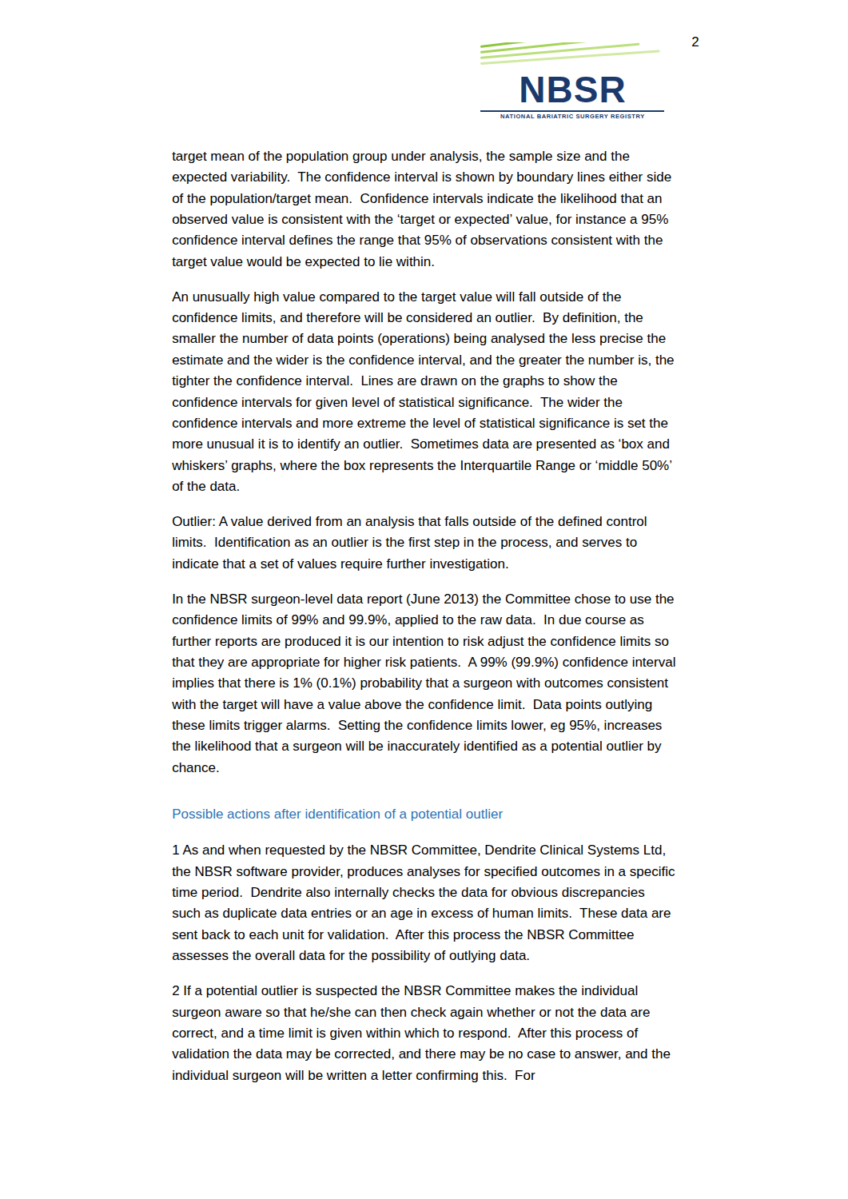2
NBSR NATIONAL BARIATRIC SURGERY REGISTRY
target mean of the population group under analysis, the sample size and the expected variability. The confidence interval is shown by boundary lines either side of the population/target mean. Confidence intervals indicate the likelihood that an observed value is consistent with the ‘target or expected’ value, for instance a 95% confidence interval defines the range that 95% of observations consistent with the target value would be expected to lie within.
An unusually high value compared to the target value will fall outside of the confidence limits, and therefore will be considered an outlier. By definition, the smaller the number of data points (operations) being analysed the less precise the estimate and the wider is the confidence interval, and the greater the number is, the tighter the confidence interval. Lines are drawn on the graphs to show the confidence intervals for given level of statistical significance. The wider the confidence intervals and more extreme the level of statistical significance is set the more unusual it is to identify an outlier. Sometimes data are presented as ‘box and whiskers’ graphs, where the box represents the Interquartile Range or ‘middle 50%’ of the data.
Outlier: A value derived from an analysis that falls outside of the defined control limits. Identification as an outlier is the first step in the process, and serves to indicate that a set of values require further investigation.
In the NBSR surgeon-level data report (June 2013) the Committee chose to use the confidence limits of 99% and 99.9%, applied to the raw data. In due course as further reports are produced it is our intention to risk adjust the confidence limits so that they are appropriate for higher risk patients. A 99% (99.9%) confidence interval implies that there is 1% (0.1%) probability that a surgeon with outcomes consistent with the target will have a value above the confidence limit. Data points outlying these limits trigger alarms. Setting the confidence limits lower, eg 95%, increases the likelihood that a surgeon will be inaccurately identified as a potential outlier by chance.
Possible actions after identification of a potential outlier
1 As and when requested by the NBSR Committee, Dendrite Clinical Systems Ltd, the NBSR software provider, produces analyses for specified outcomes in a specific time period. Dendrite also internally checks the data for obvious discrepancies such as duplicate data entries or an age in excess of human limits. These data are sent back to each unit for validation. After this process the NBSR Committee assesses the overall data for the possibility of outlying data.
2 If a potential outlier is suspected the NBSR Committee makes the individual surgeon aware so that he/she can then check again whether or not the data are correct, and a time limit is given within which to respond. After this process of validation the data may be corrected, and there may be no case to answer, and the individual surgeon will be written a letter confirming this. For